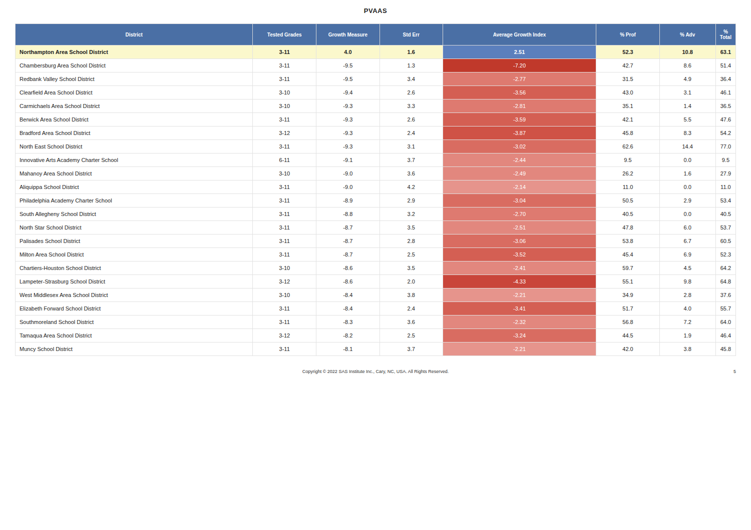PVAAS
| District | Tested Grades | Growth Measure | Std Err | Average Growth Index | % Prof | % Adv | % Total |
| --- | --- | --- | --- | --- | --- | --- | --- |
| Northampton Area School District | 3-11 | 4.0 | 1.6 | 2.51 | 52.3 | 10.8 | 63.1 |
| Chambersburg Area School District | 3-11 | -9.5 | 1.3 | -7.20 | 42.7 | 8.6 | 51.4 |
| Redbank Valley School District | 3-11 | -9.5 | 3.4 | -2.77 | 31.5 | 4.9 | 36.4 |
| Clearfield Area School District | 3-10 | -9.4 | 2.6 | -3.56 | 43.0 | 3.1 | 46.1 |
| Carmichaels Area School District | 3-10 | -9.3 | 3.3 | -2.81 | 35.1 | 1.4 | 36.5 |
| Berwick Area School District | 3-11 | -9.3 | 2.6 | -3.59 | 42.1 | 5.5 | 47.6 |
| Bradford Area School District | 3-12 | -9.3 | 2.4 | -3.87 | 45.8 | 8.3 | 54.2 |
| North East School District | 3-11 | -9.3 | 3.1 | -3.02 | 62.6 | 14.4 | 77.0 |
| Innovative Arts Academy Charter School | 6-11 | -9.1 | 3.7 | -2.44 | 9.5 | 0.0 | 9.5 |
| Mahanoy Area School District | 3-10 | -9.0 | 3.6 | -2.49 | 26.2 | 1.6 | 27.9 |
| Aliquippa School District | 3-11 | -9.0 | 4.2 | -2.14 | 11.0 | 0.0 | 11.0 |
| Philadelphia Academy Charter School | 3-11 | -8.9 | 2.9 | -3.04 | 50.5 | 2.9 | 53.4 |
| South Allegheny School District | 3-11 | -8.8 | 3.2 | -2.70 | 40.5 | 0.0 | 40.5 |
| North Star School District | 3-11 | -8.7 | 3.5 | -2.51 | 47.8 | 6.0 | 53.7 |
| Palisades School District | 3-11 | -8.7 | 2.8 | -3.06 | 53.8 | 6.7 | 60.5 |
| Milton Area School District | 3-11 | -8.7 | 2.5 | -3.52 | 45.4 | 6.9 | 52.3 |
| Chartiers-Houston School District | 3-10 | -8.6 | 3.5 | -2.41 | 59.7 | 4.5 | 64.2 |
| Lampeter-Strasburg School District | 3-12 | -8.6 | 2.0 | -4.33 | 55.1 | 9.8 | 64.8 |
| West Middlesex Area School District | 3-10 | -8.4 | 3.8 | -2.21 | 34.9 | 2.8 | 37.6 |
| Elizabeth Forward School District | 3-11 | -8.4 | 2.4 | -3.41 | 51.7 | 4.0 | 55.7 |
| Southmoreland School District | 3-11 | -8.3 | 3.6 | -2.32 | 56.8 | 7.2 | 64.0 |
| Tamaqua Area School District | 3-12 | -8.2 | 2.5 | -3.24 | 44.5 | 1.9 | 46.4 |
| Muncy School District | 3-11 | -8.1 | 3.7 | -2.21 | 42.0 | 3.8 | 45.8 |
Copyright © 2022 SAS Institute Inc., Cary, NC, USA. All Rights Reserved. 5